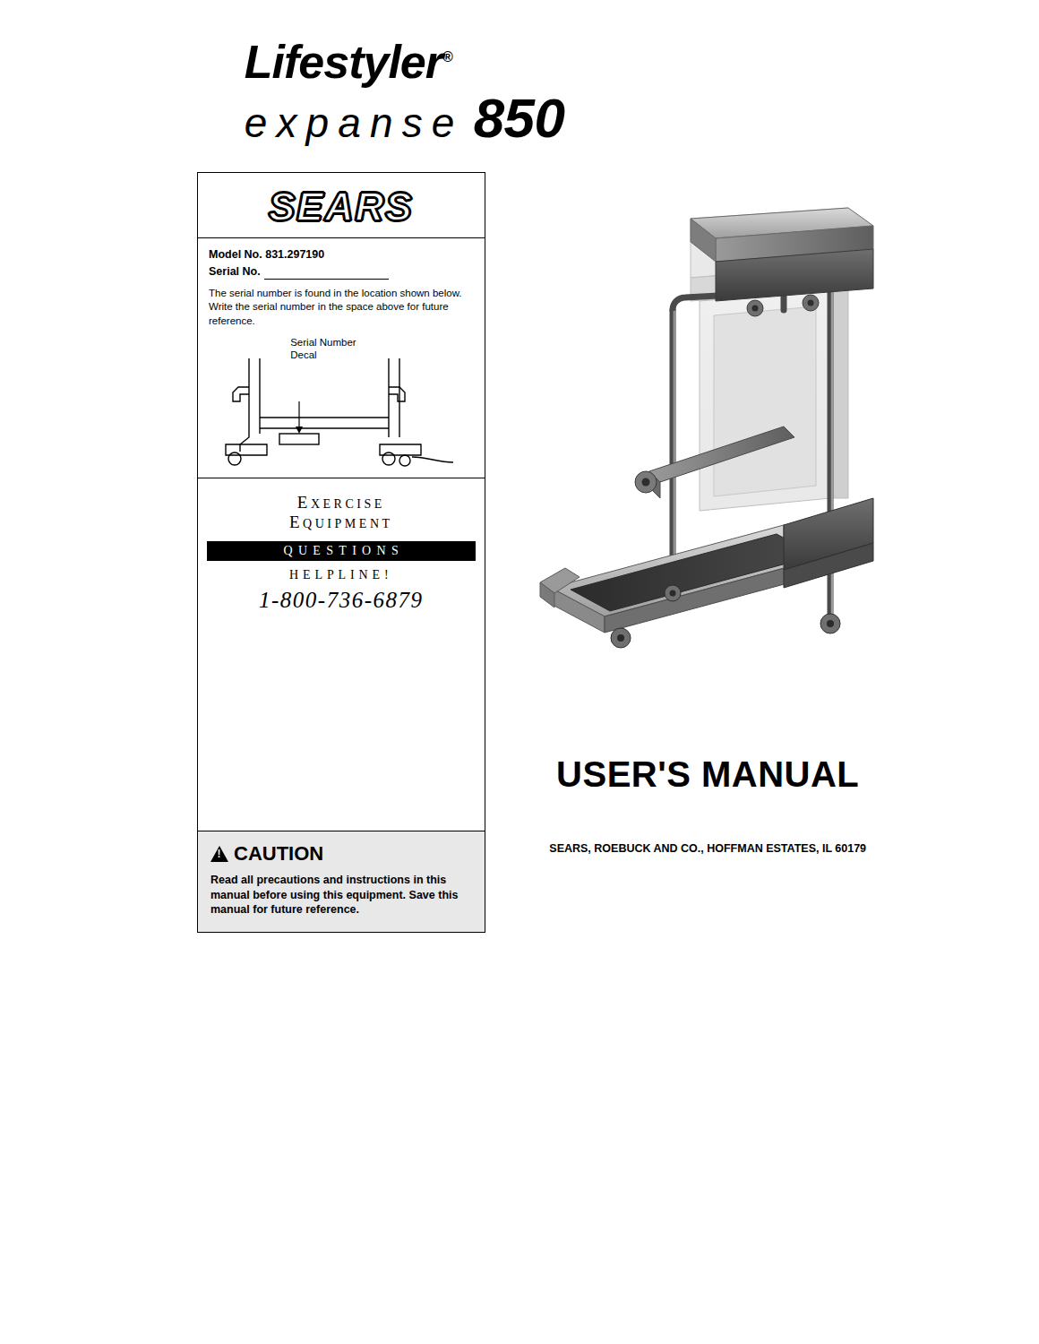Lifestyler®
expanse 850
SEARS
Model No. 831.297190
Serial No.
The serial number is found in the location shown below. Write the serial number in the space above for future reference.
Serial Number
Decal
EXERCISE
EQUIPMENT
QUESTIONS
HELPLINE!
1-800-736-6879
CAUTION
Read all precautions and instructions in this manual before using this equipment. Save this manual for future reference.
USER'S MANUAL
SEARS, ROEBUCK AND CO., HOFFMAN ESTATES, IL 60179